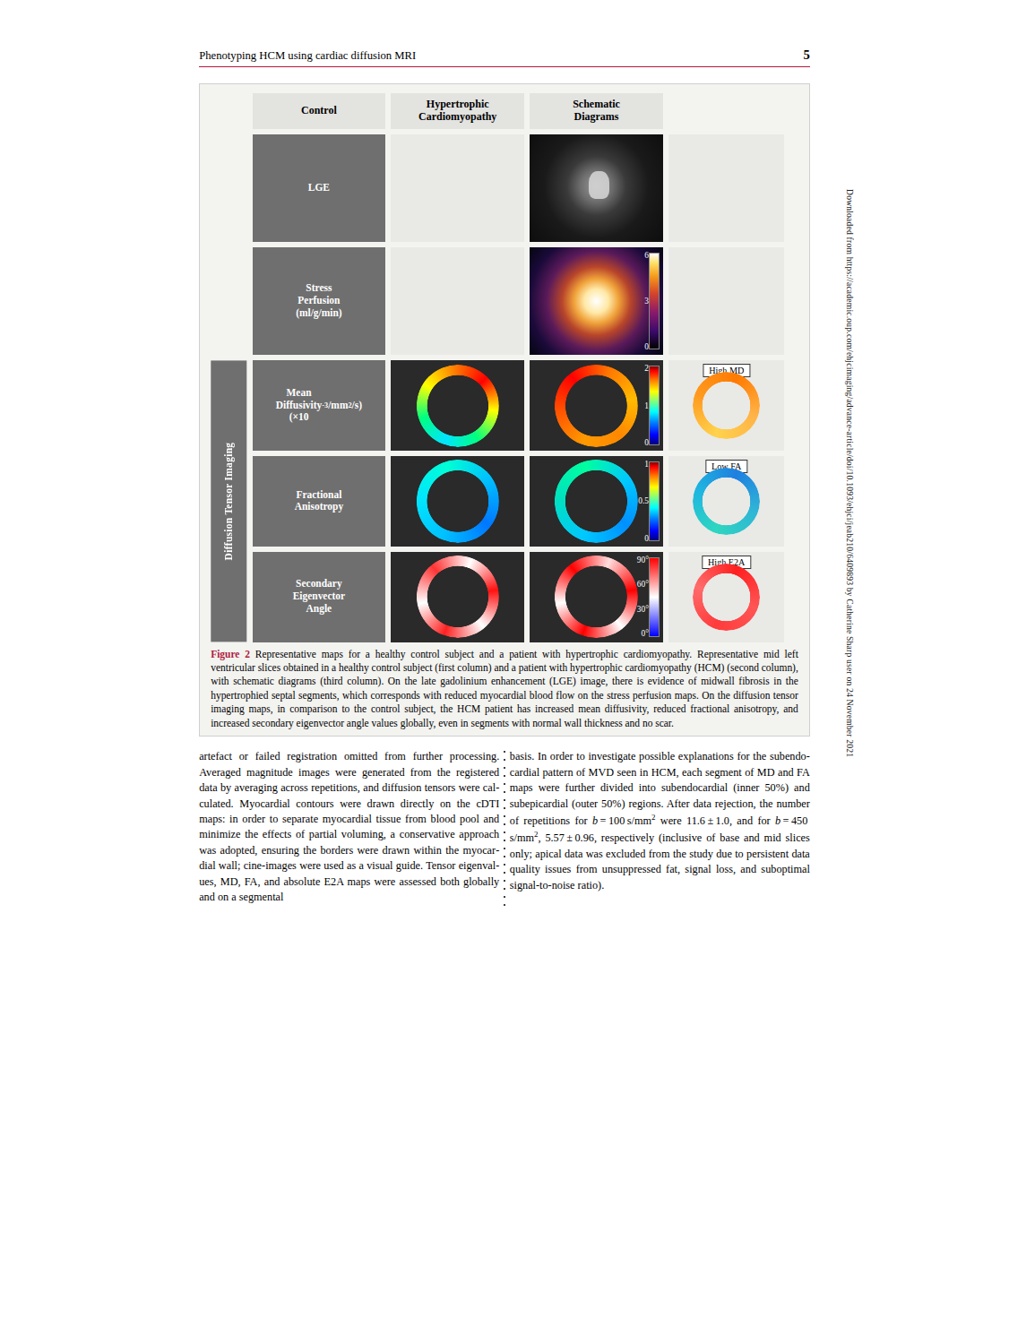Phenotyping HCM using cardiac diffusion MRI 5
Downloaded from https://academic.oup.com/ehjcimaging/advance-article/doi/10.1093/ehjci/jeab210/6409893 by Catherine Sharp user on 24 November 2021
Control
Hypertrophic
Cardiomyopathy
Schematic
Diagrams
LGE
Stress
Perfusion
(ml/g/min)
630
Diffusion Tensor Imaging
Mean
Diffusivity
(×10-3/mm2/s)
210
High MD
Fractional
Anisotropy
10.50
Low FA
Secondary
Eigenvector
Angle
90°60°30°0°
High E2A
Figure 2 Representative maps for a healthy control subject and a patient with hypertrophic cardiomyopathy. Representative mid left ventricular slices obtained in a healthy control subject (first column) and a patient with hypertrophic cardiomyopathy (HCM) (second column), with schematic diagrams (third column). On the late gadolinium enhancement (LGE) image, there is evidence of midwall fibrosis in the hypertrophied septal segments, which corresponds with reduced myocardial blood flow on the stress perfusion maps. On the diffusion tensor imaging maps, in comparison to the control subject, the HCM patient has increased mean diffusivity, reduced fractional anisotropy, and increased secondary eigenvector angle values globally, even in segments with normal wall thickness and no scar.
artefact or failed registration omitted from further processing. Averaged magnitude images were generated from the registered data by averaging across repetitions, and diffusion tensors were calculated. Myocardial contours were drawn directly on the cDTI maps: in order to separate myocardial tissue from blood pool and minimize the effects of partial voluming, a conservative approach was adopted, ensuring the borders were drawn within the myocardial wall; cine-images were used as a visual guide. Tensor eigenvalues, MD, FA, and absolute E2A maps were assessed both globally and on a segmental
basis. In order to investigate possible explanations for the subendocardial pattern of MVD seen in HCM, each segment of MD and FA maps were further divided into subendocardial (inner 50%) and subepicardial (outer 50%) regions. After data rejection, the number of repetitions for b = 100 s/mm2 were 11.6 ± 1.0, and for b = 450 s/mm2, 5.57 ± 0.96, respectively (inclusive of base and mid slices only; apical data was excluded from the study due to persistent data quality issues from unsuppressed fat, signal loss, and suboptimal signal-to-noise ratio).